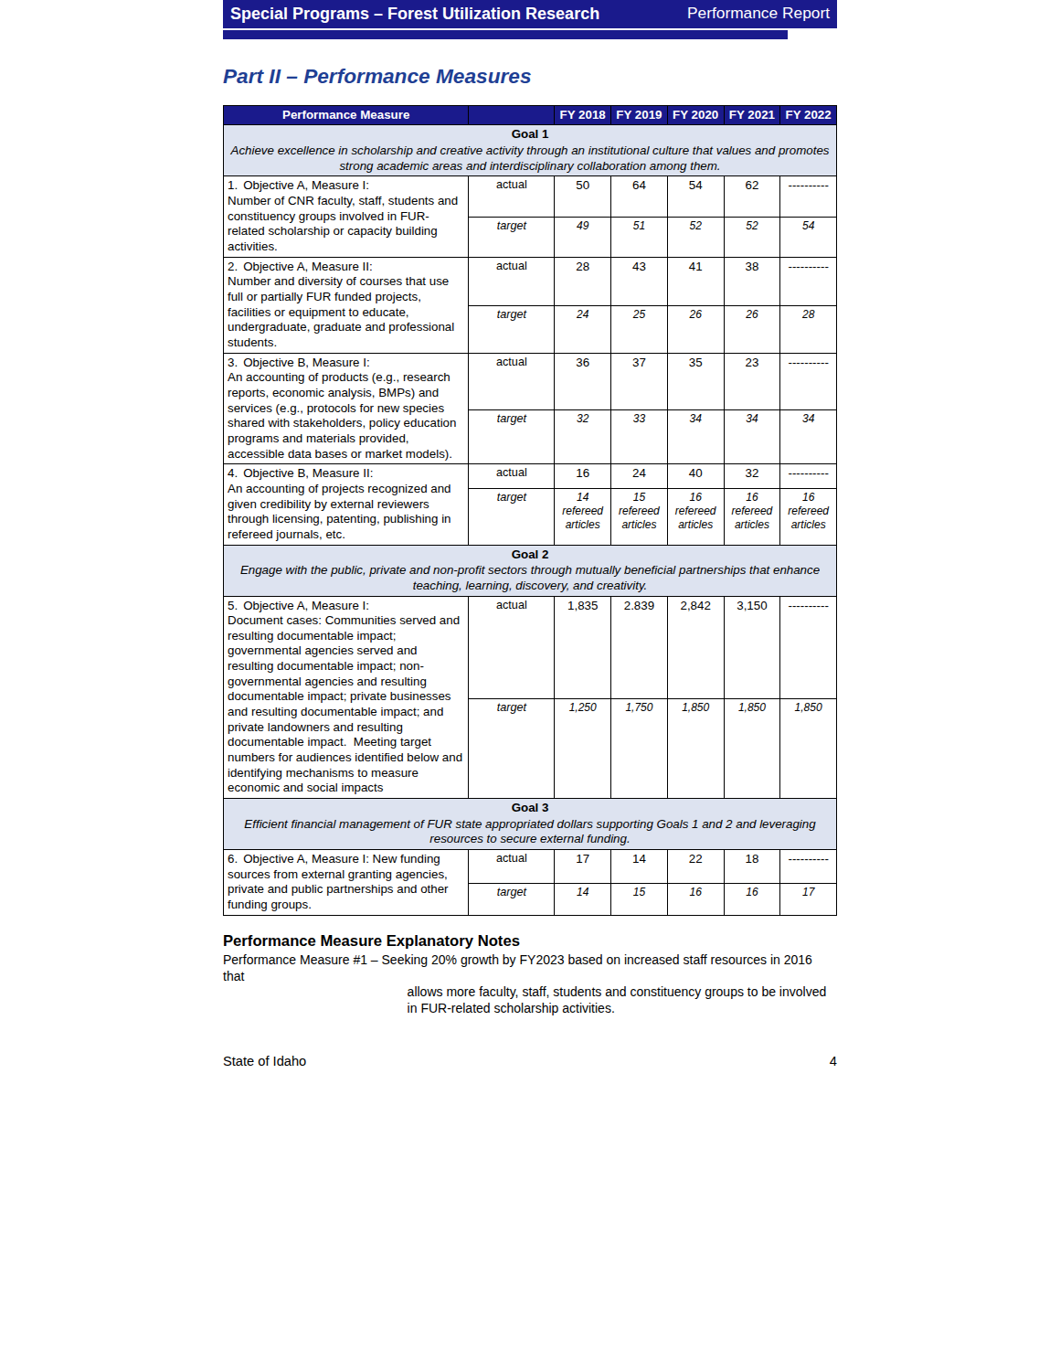Special Programs – Forest Utilization Research Performance Report
Part II – Performance Measures
| Performance Measure | FY 2018 | FY 2019 | FY 2020 | FY 2021 | FY 2022 |
| --- | --- | --- | --- | --- | --- |
| Goal 1 Achieve excellence in scholarship and creative activity through an institutional culture that values and promotes strong academic areas and interdisciplinary collaboration among them. |
| 1. Objective A, Measure I: Number of CNR faculty, staff, students and constituency groups involved in FUR-related scholarship or capacity building activities. | actual | 50 | 64 | 54 | 62 |
| target | 49 | 51 | 52 | 52 |
| Performance Measure | | FY 2018 | FY 2019 | FY 2020 | FY 2021 | FY 2022 |
| --- | --- | --- | --- | --- | --- | --- |
| Goal 1 Achieve excellence in scholarship and creative activity through an institutional culture that values and promotes strong academic areas and interdisciplinary collaboration among them. |
| 1. Objective A, Measure I: Number of CNR faculty, staff, students and constituency groups involved in FUR-related scholarship or capacity building activities. | actual | 50 | 64 | 54 | 62 | ---------- |
| target | 49 | 51 | 52 | 52 | 54 |
| 2. Objective A, Measure II: Number and diversity of courses that use full or partially FUR funded projects, facilities or equipment to educate, undergraduate, graduate and professional students. | actual | 28 | 43 | 41 | 38 | ---------- |
| target | 24 | 25 | 26 | 26 | 28 |
| 3. Objective B, Measure I: An accounting of products (e.g., research reports, economic analysis, BMPs) and services (e.g., protocols for new species shared with stakeholders, policy education programs and materials provided, accessible data bases or market models). | actual | 36 | 37 | 35 | 23 | ---------- |
| target | 32 | 33 | 34 | 34 | 34 |
| 4. Objective B, Measure II: An accounting of projects recognized and given credibility by external reviewers through licensing, patenting, publishing in refereed journals, etc. | actual | 16 | 24 | 40 | 32 | ---------- |
| target | 14 refereed articles | 15 refereed articles | 16 refereed articles | 16 refereed articles | 16 refereed articles |
| Goal 2 Engage with the public, private and non-profit sectors through mutually beneficial partnerships that enhance teaching, learning, discovery, and creativity. |
| 5. Objective A, Measure I: Document cases: Communities served and resulting documentable impact; governmental agencies served and resulting documentable impact; non-governmental agencies and resulting documentable impact; private businesses and resulting documentable impact; and private landowners and resulting documentable impact. Meeting target numbers for audiences identified below and identifying mechanisms to measure economic and social impacts | actual | 1,835 | 2.839 | 2,842 | 3,150 | ---------- |
| target | 1,250 | 1,750 | 1,850 | 1,850 | 1,850 |
| Goal 3 Efficient financial management of FUR state appropriated dollars supporting Goals 1 and 2 and leveraging resources to secure external funding. |
| 6. Objective A, Measure I: New funding sources from external granting agencies, private and public partnerships and other funding groups. | actual | 17 | 14 | 22 | 18 | ---------- |
| target | 14 | 15 | 16 | 16 | 17 |
Performance Measure Explanatory Notes
Performance Measure #1 – Seeking 20% growth by FY2023 based on increased staff resources in 2016 that allows more faculty, staff, students and constituency groups to be involved in FUR-related scholarship activities.
State of Idaho 4